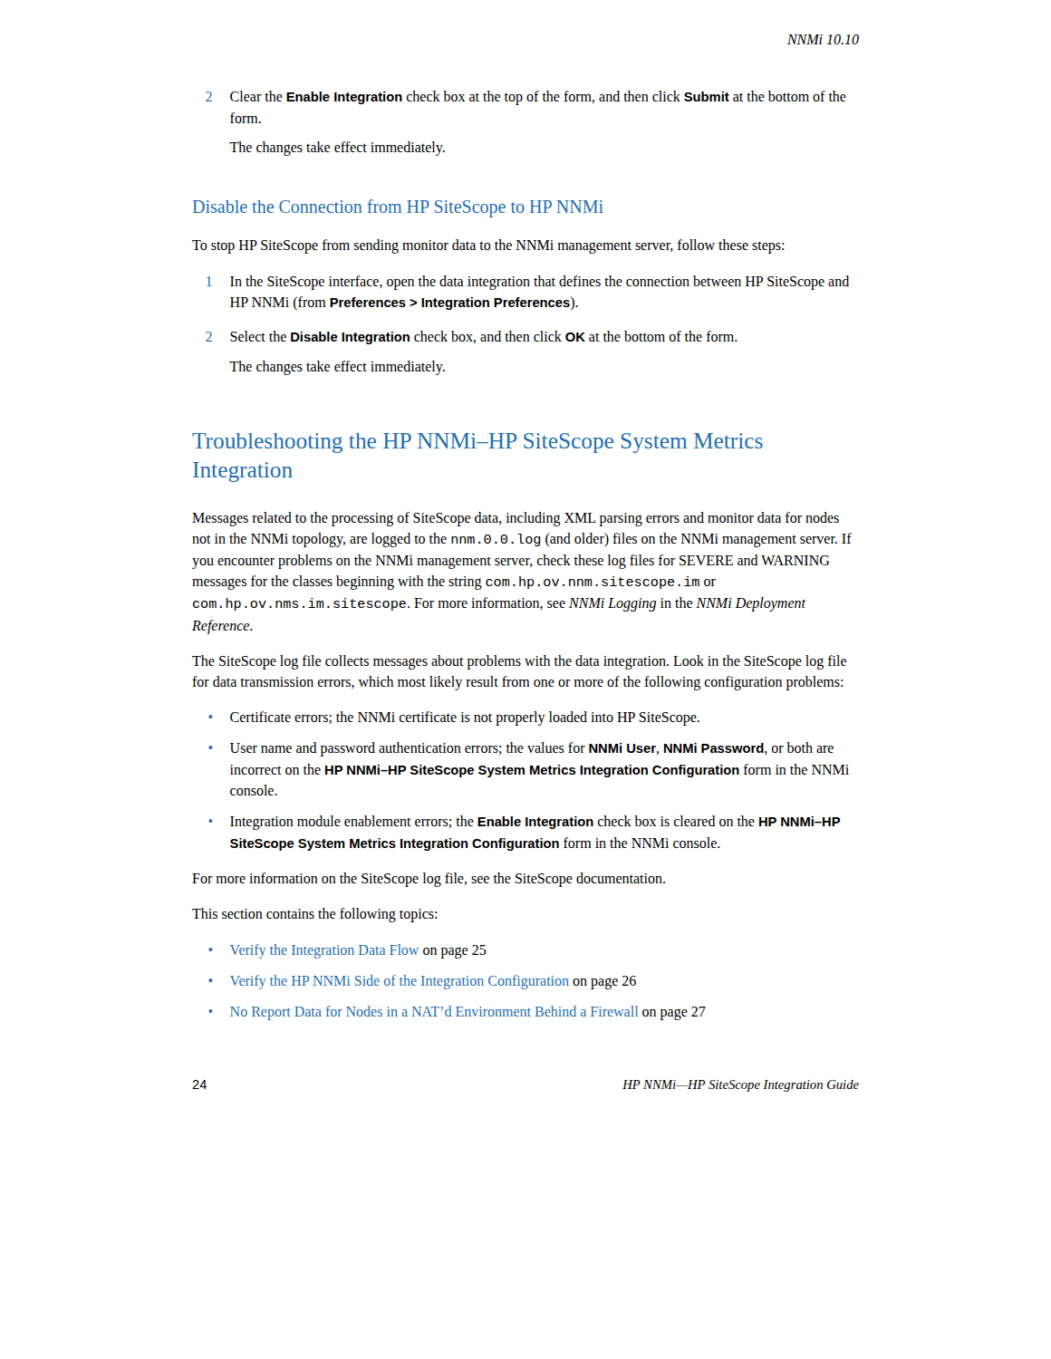NNMi 10.10
Clear the Enable Integration check box at the top of the form, and then click Submit at the bottom of the form.
The changes take effect immediately.
Disable the Connection from HP SiteScope to HP NNMi
To stop HP SiteScope from sending monitor data to the NNMi management server, follow these steps:
In the SiteScope interface, open the data integration that defines the connection between HP SiteScope and HP NNMi (from Preferences > Integration Preferences).
Select the Disable Integration check box, and then click OK at the bottom of the form.
The changes take effect immediately.
Troubleshooting the HP NNMi–HP SiteScope System Metrics Integration
Messages related to the processing of SiteScope data, including XML parsing errors and monitor data for nodes not in the NNMi topology, are logged to the nnm.0.0.log (and older) files on the NNMi management server. If you encounter problems on the NNMi management server, check these log files for SEVERE and WARNING messages for the classes beginning with the string com.hp.ov.nnm.sitescope.im or com.hp.ov.nms.im.sitescope. For more information, see NNMi Logging in the NNMi Deployment Reference.
The SiteScope log file collects messages about problems with the data integration. Look in the SiteScope log file for data transmission errors, which most likely result from one or more of the following configuration problems:
Certificate errors; the NNMi certificate is not properly loaded into HP SiteScope.
User name and password authentication errors; the values for NNMi User, NNMi Password, or both are incorrect on the HP NNMi–HP SiteScope System Metrics Integration Configuration form in the NNMi console.
Integration module enablement errors; the Enable Integration check box is cleared on the HP NNMi–HP SiteScope System Metrics Integration Configuration form in the NNMi console.
For more information on the SiteScope log file, see the SiteScope documentation.
This section contains the following topics:
Verify the Integration Data Flow on page 25
Verify the HP NNMi Side of the Integration Configuration on page 26
No Report Data for Nodes in a NAT’d Environment Behind a Firewall on page 27
24 HP NNMi—HP SiteScope Integration Guide